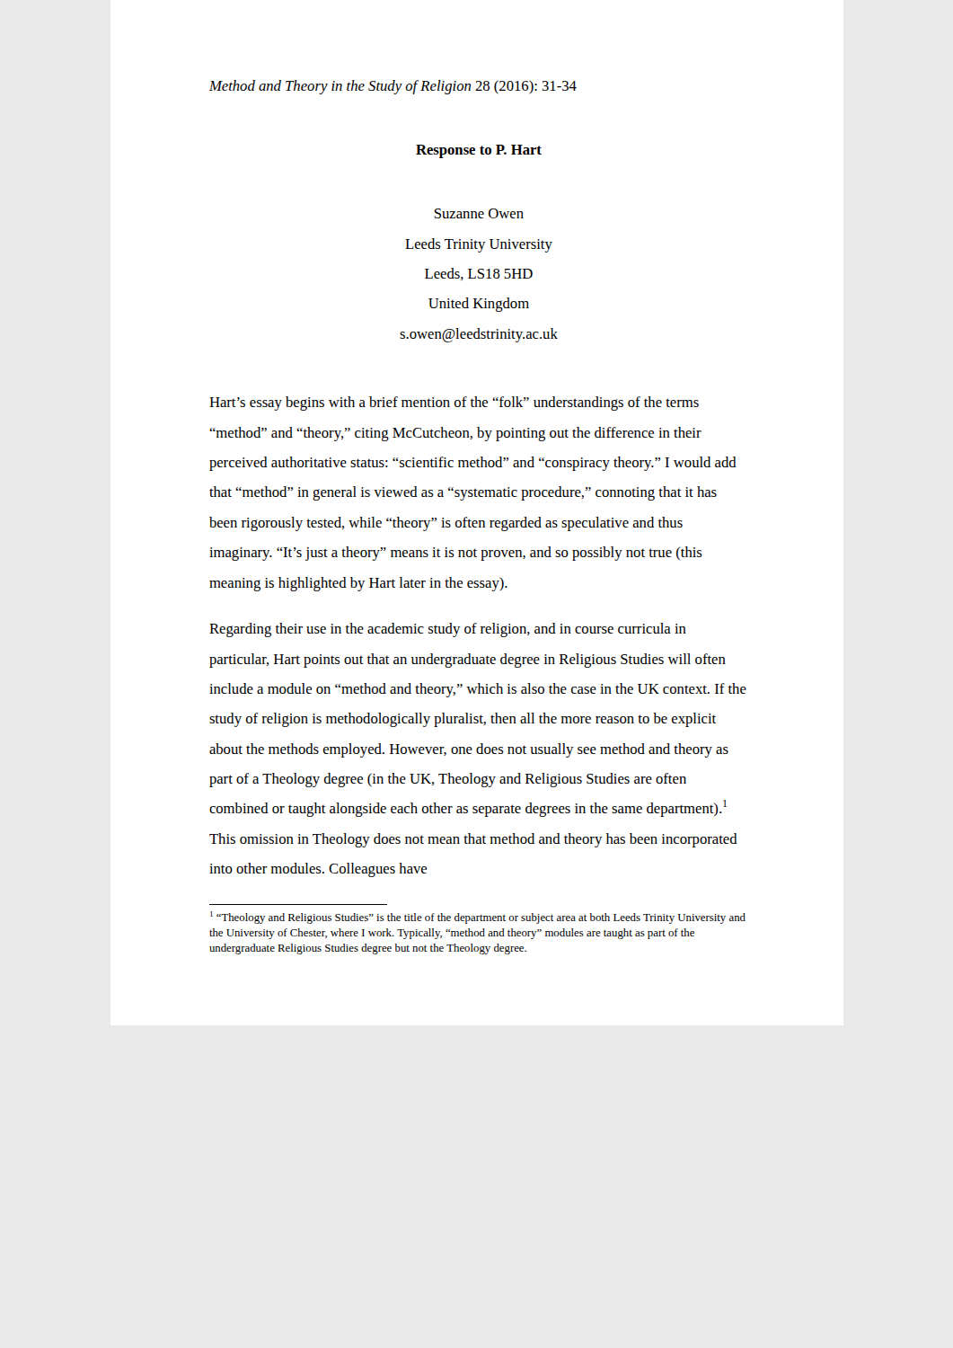Method and Theory in the Study of Religion 28 (2016): 31-34
Response to P. Hart
Suzanne Owen
Leeds Trinity University
Leeds, LS18 5HD
United Kingdom
s.owen@leedstrinity.ac.uk
Hart’s essay begins with a brief mention of the “folk” understandings of the terms “method” and “theory,” citing McCutcheon, by pointing out the difference in their perceived authoritative status: “scientific method” and “conspiracy theory.” I would add that “method” in general is viewed as a “systematic procedure,” connoting that it has been rigorously tested, while “theory” is often regarded as speculative and thus imaginary. “It’s just a theory” means it is not proven, and so possibly not true (this meaning is highlighted by Hart later in the essay).
Regarding their use in the academic study of religion, and in course curricula in particular, Hart points out that an undergraduate degree in Religious Studies will often include a module on “method and theory,” which is also the case in the UK context. If the study of religion is methodologically pluralist, then all the more reason to be explicit about the methods employed. However, one does not usually see method and theory as part of a Theology degree (in the UK, Theology and Religious Studies are often combined or taught alongside each other as separate degrees in the same department).1 This omission in Theology does not mean that method and theory has been incorporated into other modules. Colleagues have
1 “Theology and Religious Studies” is the title of the department or subject area at both Leeds Trinity University and the University of Chester, where I work. Typically, “method and theory” modules are taught as part of the undergraduate Religious Studies degree but not the Theology degree.